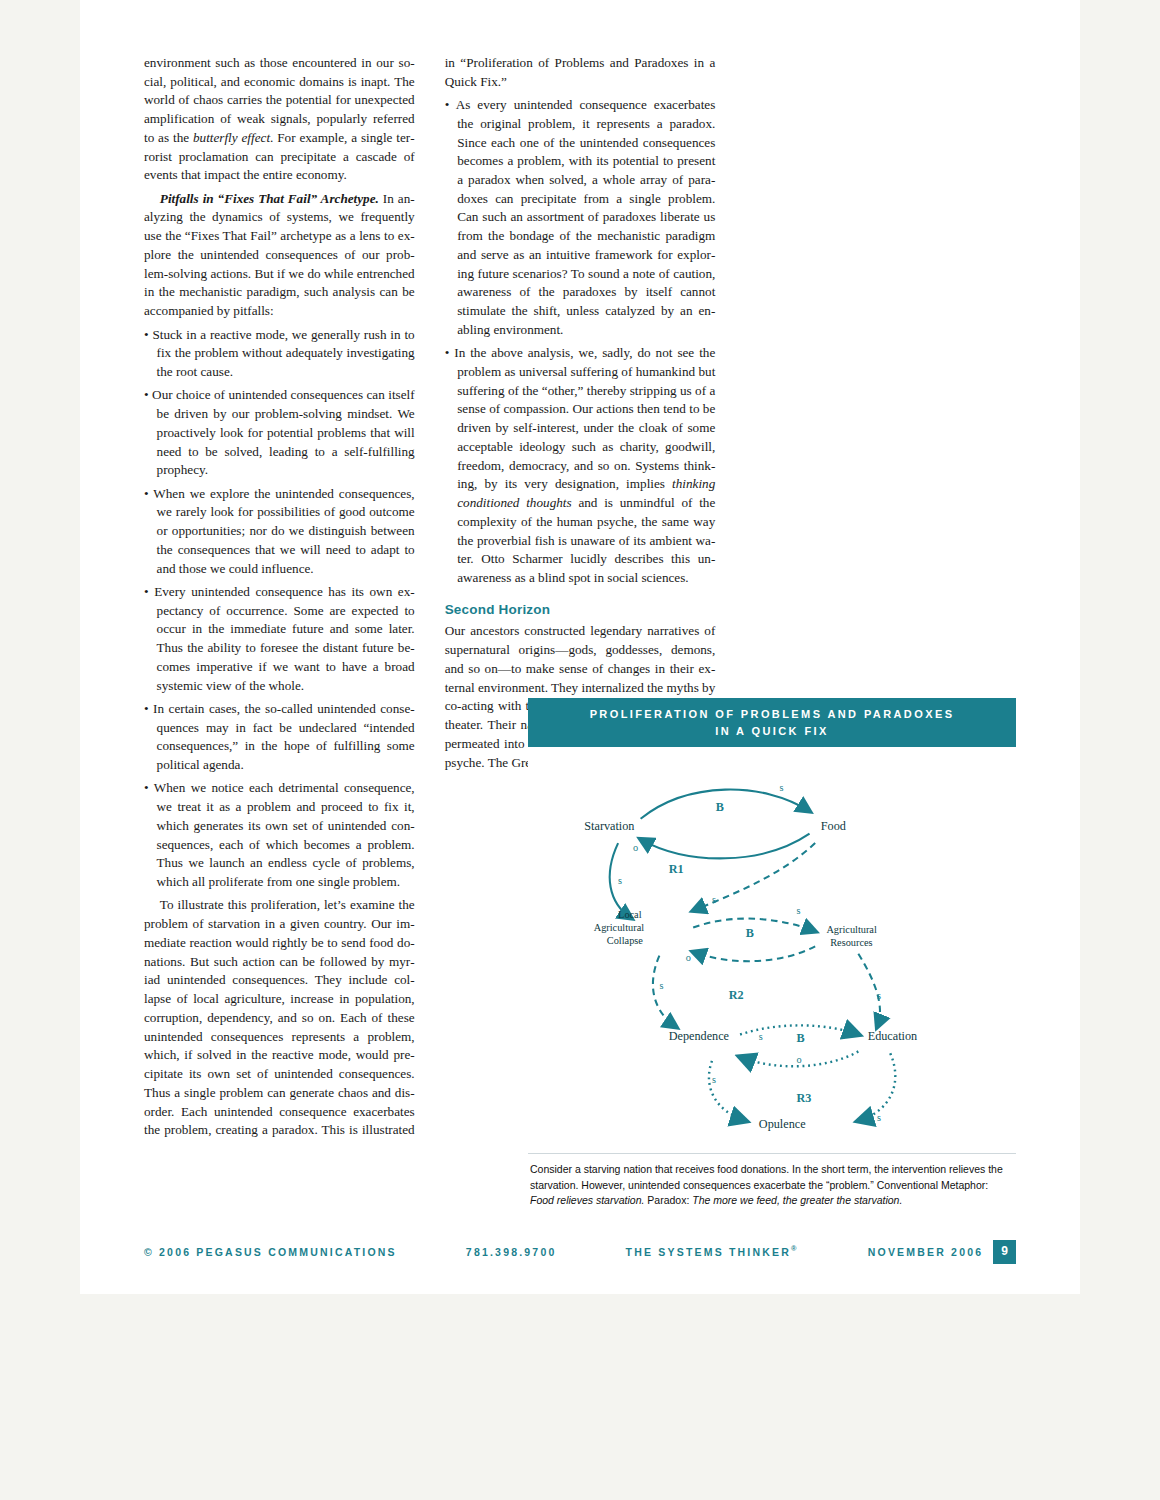environment such as those encountered in our social, political, and economic domains is inapt. The world of chaos carries the potential for unexpected amplification of weak signals, popularly referred to as the butterfly effect. For example, a single terrorist proclamation can precipitate a cascade of events that impact the entire economy.
Pitfalls in “Fixes That Fail” Archetype. In analyzing the dynamics of systems, we frequently use the “Fixes That Fail” archetype as a lens to explore the unintended consequences of our problem-solving actions. But if we do while entrenched in the mechanistic paradigm, such analysis can be accompanied by pitfalls:
Stuck in a reactive mode, we generally rush in to fix the problem without adequately investigating the root cause.
Our choice of unintended consequences can itself be driven by our problem-solving mindset. We proactively look for potential problems that will need to be solved, leading to a self-fulfilling prophecy.
When we explore the unintended consequences, we rarely look for possibilities of good outcome or opportunities; nor do we distinguish between the consequences that we will need to adapt to and those we could influence.
Every unintended consequence has its own expectancy of occurrence. Some are expected to occur in the immediate future and some later. Thus the ability to foresee the distant future becomes imperative if we want to have a broad systemic view of the whole.
In certain cases, the so-called unintended consequences may in fact be undeclared “intended consequences,” in the hope of fulfilling some political agenda.
When we notice each detrimental consequence, we treat it as a problem and proceed to fix it, which generates its own set of unintended consequences, each of which becomes a problem. Thus we launch an endless cycle of problems, which all proliferate from one single problem.
To illustrate this proliferation, let’s examine the problem of starvation in a given country. Our immediate reaction would rightly be to send food donations. But such action can be followed by myriad unintended consequences. They include collapse of local agriculture, increase in population, corruption, dependency, and so on. Each of these unintended consequences represents a problem, which, if solved in the reactive mode, would precipitate its own set of unintended consequences. Thus a single problem can generate chaos and disorder. Each unintended consequence exacerbates the problem, creating a paradox. This is illustrated in “Proliferation of Problems and Paradoxes in a Quick Fix.”
As every unintended consequence exacerbates the original problem, it represents a paradox. Since each one of the unintended consequences becomes a problem, with its potential to present a paradox when solved, a whole array of paradoxes can precipitate from a single problem. Can such an assortment of paradoxes liberate us from the bondage of the mechanistic paradigm and serve as an intuitive framework for exploring future scenarios? To sound a note of caution, awareness of the paradoxes by itself cannot stimulate the shift, unless catalyzed by an enabling environment.
In the above analysis, we, sadly, do not see the problem as universal suffering of humankind but suffering of the “other,” thereby stripping us of a sense of compassion. Our actions then tend to be driven by self-interest, under the cloak of some acceptable ideology such as charity, goodwill, freedom, democracy, and so on. Systems thinking, by its very designation, implies thinking conditioned thoughts and is unmindful of the complexity of the human psyche, the same way the proverbial fish is unaware of its ambient water. Otto Scharmer lucidly describes this unawareness as a blind spot in social sciences.
Second Horizon
Our ancestors constructed legendary narratives of supernatural origins—gods, goddesses, demons, and so on—to make sense of changes in their external environment. They internalized the myths by co-acting with the gods and demons in the cosmic theater. Their narratives and accompanying rituals permeated into the very core of their being—their psyche. The Greeks call it the age of mythos. It
PROLIFERATION OF PROBLEMS AND PARADOXES
IN A QUICK FIX
Starvation Food B s o R1 s s Local Agricultural Collapse B s o Agricultural Resources R2 s s B s o Dependence Education R3 s s Opulence
Consider a starving nation that receives food donations. In the short term, the intervention relieves the starvation. However, unintended consequences exacerbate the “problem.” Conventional Metaphor: Food relieves starvation. Paradox: The more we feed, the greater the starvation.
© 2006 PEGASUS COMMUNICATIONS
781.398.9700
THE SYSTEMS THINKER®
NOVEMBER 20069